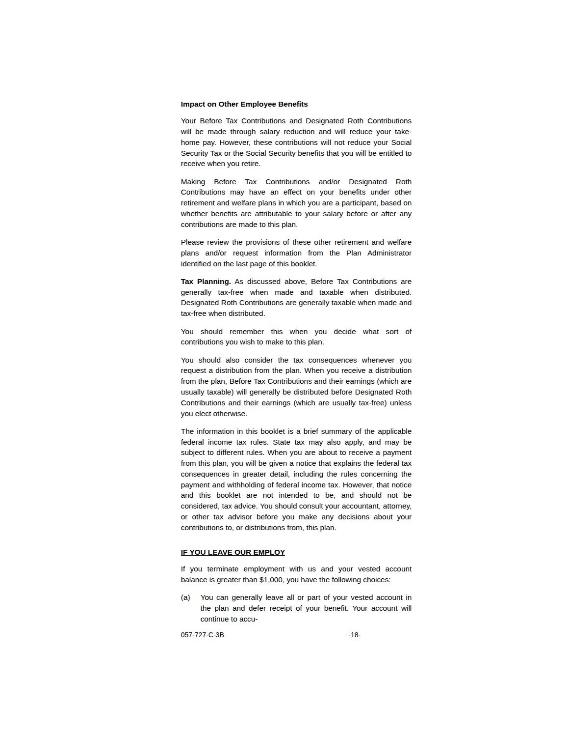Impact on Other Employee Benefits
Your Before Tax Contributions and Designated Roth Contributions will be made through salary reduction and will reduce your take-home pay. However, these contributions will not reduce your Social Security Tax or the Social Security benefits that you will be entitled to receive when you retire.
Making Before Tax Contributions and/or Designated Roth Contributions may have an effect on your benefits under other retirement and welfare plans in which you are a participant, based on whether benefits are attributable to your salary before or after any contributions are made to this plan.
Please review the provisions of these other retirement and welfare plans and/or request information from the Plan Administrator identified on the last page of this booklet.
Tax Planning. As discussed above, Before Tax Contributions are generally tax-free when made and taxable when distributed. Designated Roth Contributions are generally taxable when made and tax-free when distributed.
You should remember this when you decide what sort of contributions you wish to make to this plan.
You should also consider the tax consequences whenever you request a distribution from the plan. When you receive a distribution from the plan, Before Tax Contributions and their earnings (which are usually taxable) will generally be distributed before Designated Roth Contributions and their earnings (which are usually tax-free) unless you elect otherwise.
The information in this booklet is a brief summary of the applicable federal income tax rules. State tax may also apply, and may be subject to different rules. When you are about to receive a payment from this plan, you will be given a notice that explains the federal tax consequences in greater detail, including the rules concerning the payment and withholding of federal income tax. However, that notice and this booklet are not intended to be, and should not be considered, tax advice. You should consult your accountant, attorney, or other tax advisor before you make any decisions about your contributions to, or distributions from, this plan.
IF YOU LEAVE OUR EMPLOY
If you terminate employment with us and your vested account balance is greater than $1,000, you have the following choices:
(a) You can generally leave all or part of your vested account in the plan and defer receipt of your benefit. Your account will continue to accu-
057-727-C-3B -18-